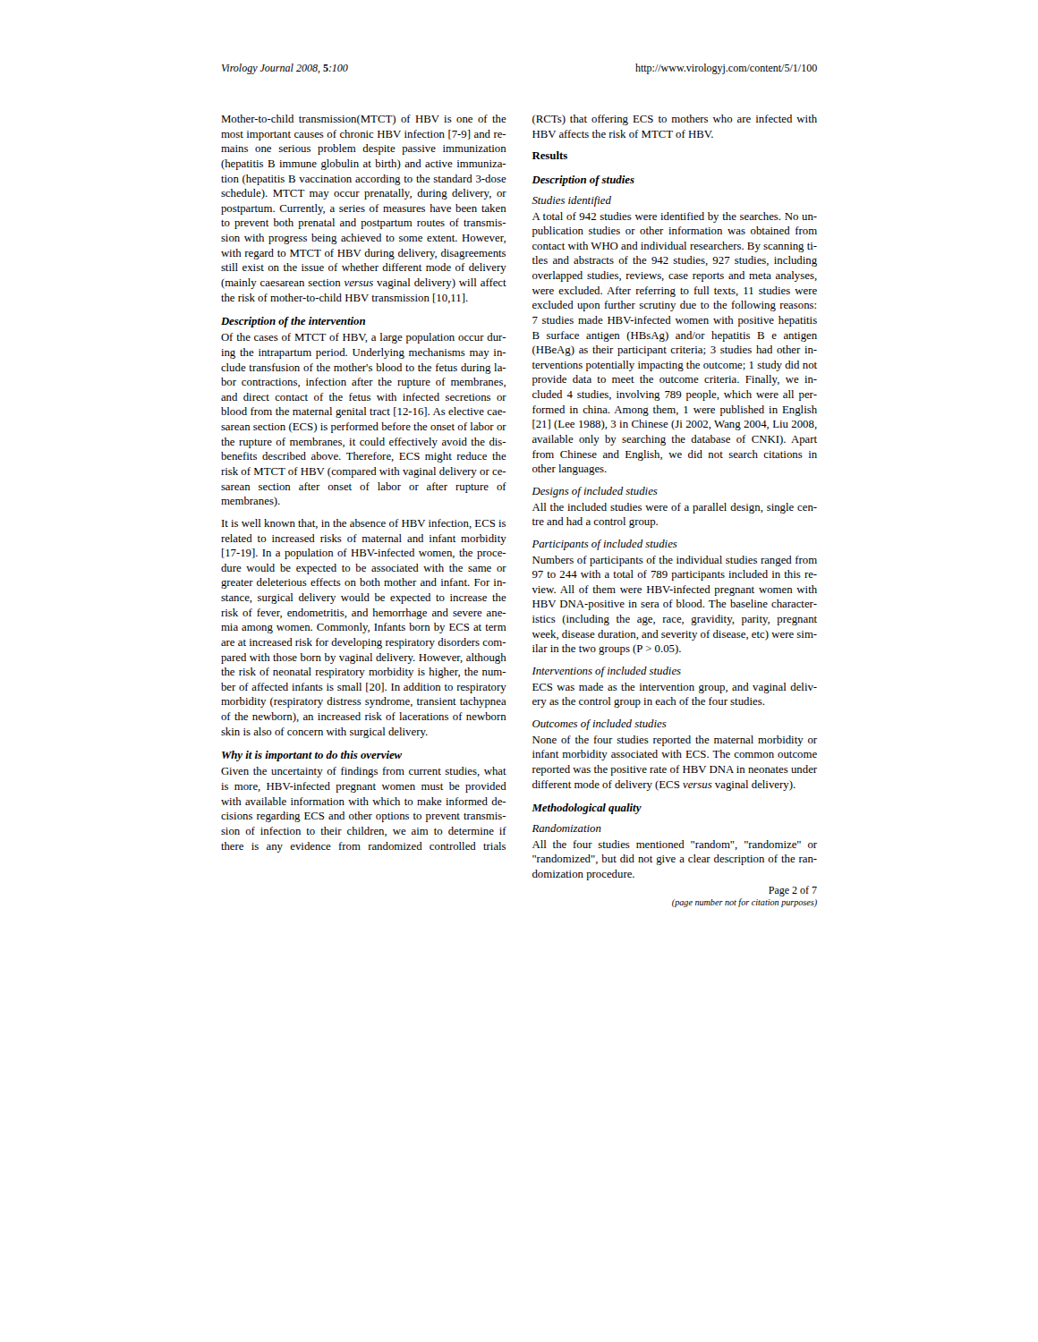Virology Journal 2008, 5:100
http://www.virologyj.com/content/5/1/100
Mother-to-child transmission(MTCT) of HBV is one of the most important causes of chronic HBV infection [7-9] and remains one serious problem despite passive immunization (hepatitis B immune globulin at birth) and active immunization (hepatitis B vaccination according to the standard 3-dose schedule). MTCT may occur prenatally, during delivery, or postpartum. Currently, a series of measures have been taken to prevent both prenatal and postpartum routes of transmission with progress being achieved to some extent. However, with regard to MTCT of HBV during delivery, disagreements still exist on the issue of whether different mode of delivery (mainly caesarean section versus vaginal delivery) will affect the risk of mother-to-child HBV transmission [10,11].
Description of the intervention
Of the cases of MTCT of HBV, a large population occur during the intrapartum period. Underlying mechanisms may include transfusion of the mother's blood to the fetus during labor contractions, infection after the rupture of membranes, and direct contact of the fetus with infected secretions or blood from the maternal genital tract [12-16]. As elective caesarean section (ECS) is performed before the onset of labor or the rupture of membranes, it could effectively avoid the disbenefits described above. Therefore, ECS might reduce the risk of MTCT of HBV (compared with vaginal delivery or cesarean section after onset of labor or after rupture of membranes).
It is well known that, in the absence of HBV infection, ECS is related to increased risks of maternal and infant morbidity [17-19]. In a population of HBV-infected women, the procedure would be expected to be associated with the same or greater deleterious effects on both mother and infant. For instance, surgical delivery would be expected to increase the risk of fever, endometritis, and hemorrhage and severe anemia among women. Commonly, Infants born by ECS at term are at increased risk for developing respiratory disorders compared with those born by vaginal delivery. However, although the risk of neonatal respiratory morbidity is higher, the number of affected infants is small [20]. In addition to respiratory morbidity (respiratory distress syndrome, transient tachypnea of the newborn), an increased risk of lacerations of newborn skin is also of concern with surgical delivery.
Why it is important to do this overview
Given the uncertainty of findings from current studies, what is more, HBV-infected pregnant women must be provided with available information with which to make informed decisions regarding ECS and other options to prevent transmission of infection to their children, we aim to determine if there is any evidence from randomized controlled trials (RCTs) that offering ECS to mothers who are infected with HBV affects the risk of MTCT of HBV.
Results
Description of studies
Studies identified
A total of 942 studies were identified by the searches. No unpublication studies or other information was obtained from contact with WHO and individual researchers. By scanning titles and abstracts of the 942 studies, 927 studies, including overlapped studies, reviews, case reports and meta analyses, were excluded. After referring to full texts, 11 studies were excluded upon further scrutiny due to the following reasons: 7 studies made HBV-infected women with positive hepatitis B surface antigen (HBsAg) and/or hepatitis B e antigen (HBeAg) as their participant criteria; 3 studies had other interventions potentially impacting the outcome; 1 study did not provide data to meet the outcome criteria. Finally, we included 4 studies, involving 789 people, which were all performed in china. Among them, 1 were published in English [21] (Lee 1988), 3 in Chinese (Ji 2002, Wang 2004, Liu 2008, available only by searching the database of CNKI). Apart from Chinese and English, we did not search citations in other languages.
Designs of included studies
All the included studies were of a parallel design, single centre and had a control group.
Participants of included studies
Numbers of participants of the individual studies ranged from 97 to 244 with a total of 789 participants included in this review. All of them were HBV-infected pregnant women with HBV DNA-positive in sera of blood. The baseline characteristics (including the age, race, gravidity, parity, pregnant week, disease duration, and severity of disease, etc) were similar in the two groups (P > 0.05).
Interventions of included studies
ECS was made as the intervention group, and vaginal delivery as the control group in each of the four studies.
Outcomes of included studies
None of the four studies reported the maternal morbidity or infant morbidity associated with ECS. The common outcome reported was the positive rate of HBV DNA in neonates under different mode of delivery (ECS versus vaginal delivery).
Methodological quality
Randomization
All the four studies mentioned "random", "randomize" or "randomized", but did not give a clear description of the randomization procedure.
Page 2 of 7
(page number not for citation purposes)